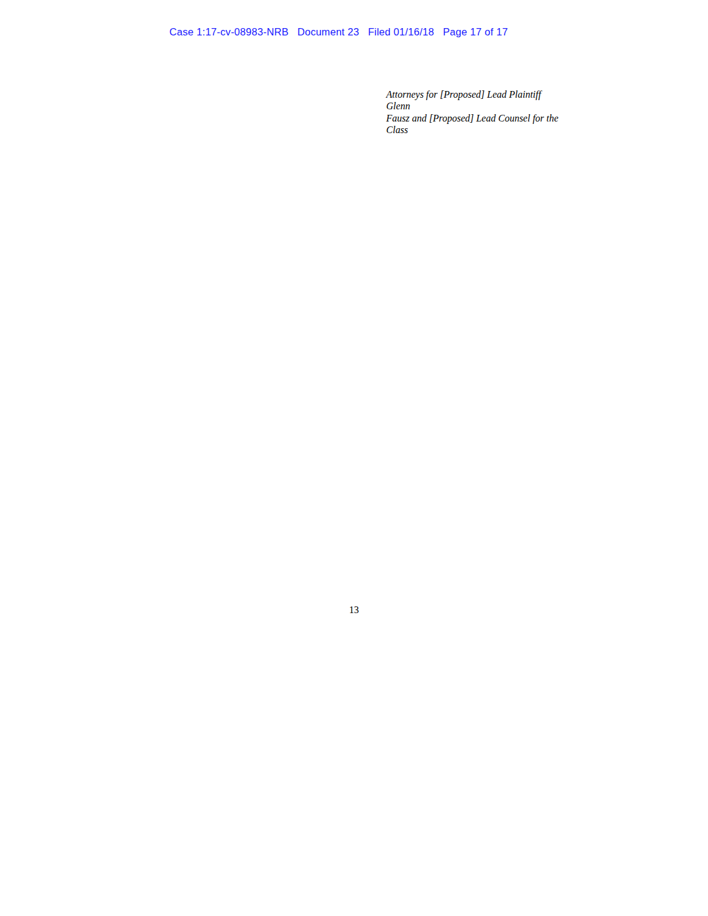Case 1:17-cv-08983-NRB Document 23 Filed 01/16/18 Page 17 of 17
Attorneys for [Proposed] Lead Plaintiff Glenn
Fausz and [Proposed] Lead Counsel for the Class
13